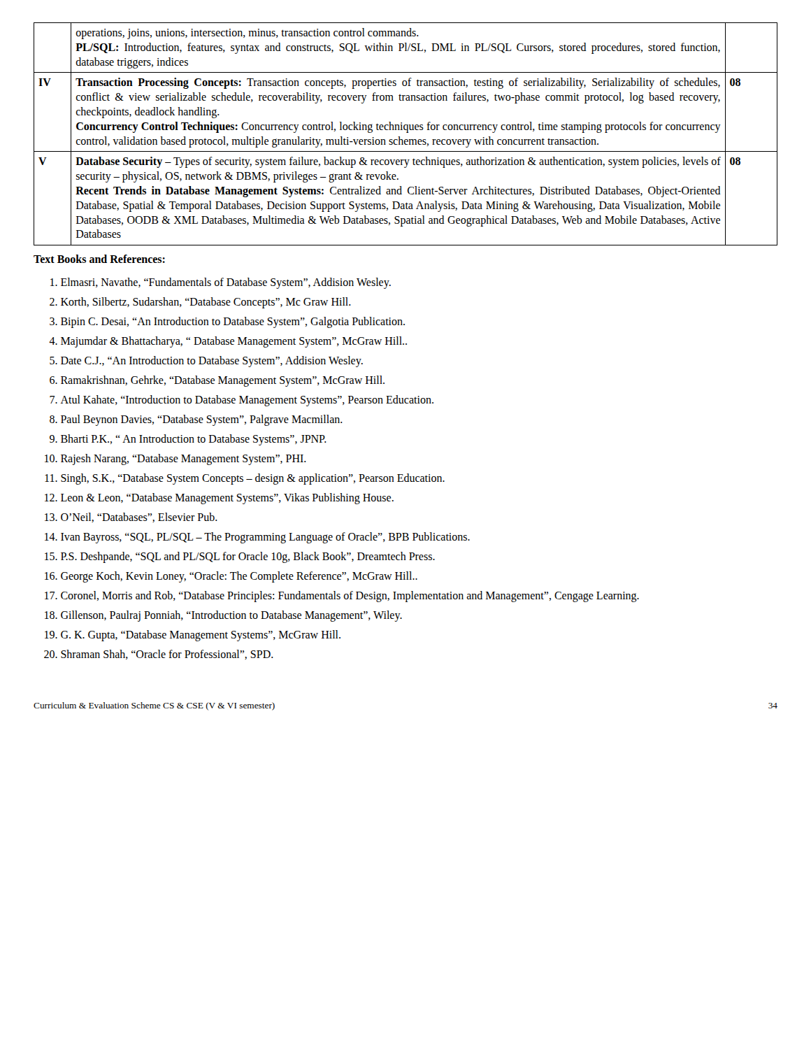| | operations, joins, unions, intersection, minus, transaction control commands. PL/SQL: Introduction, features, syntax and constructs, SQL within Pl/SL, DML in PL/SQL Cursors, stored procedures, stored function, database triggers, indices | |
| IV | Transaction Processing Concepts: Transaction concepts, properties of transaction, testing of serializability, Serializability of schedules, conflict & view serializable schedule, recoverability, recovery from transaction failures, two-phase commit protocol, log based recovery, checkpoints, deadlock handling. Concurrency Control Techniques: Concurrency control, locking techniques for concurrency control, time stamping protocols for concurrency control, validation based protocol, multiple granularity, multi-version schemes, recovery with concurrent transaction. | 08 |
| V | Database Security – Types of security, system failure, backup & recovery techniques, authorization & authentication, system policies, levels of security – physical, OS, network & DBMS, privileges – grant & revoke. Recent Trends in Database Management Systems: Centralized and Client-Server Architectures, Distributed Databases, Object-Oriented Database, Spatial & Temporal Databases, Decision Support Systems, Data Analysis, Data Mining & Warehousing, Data Visualization, Mobile Databases, OODB & XML Databases, Multimedia & Web Databases, Spatial and Geographical Databases, Web and Mobile Databases, Active Databases | 08 |
Text Books and References:
Elmasri, Navathe, “Fundamentals of Database System”, Addision Wesley.
Korth, Silbertz, Sudarshan, “Database Concepts”, Mc Graw Hill.
Bipin C. Desai, “An Introduction to Database System”, Galgotia Publication.
Majumdar & Bhattacharya, “ Database Management System”, McGraw Hill..
Date C.J., “An Introduction to Database System”, Addision Wesley.
Ramakrishnan, Gehrke, “Database Management System”, McGraw Hill.
Atul Kahate, “Introduction to Database Management Systems”, Pearson Education.
Paul Beynon Davies, “Database System”, Palgrave Macmillan.
Bharti P.K., “ An Introduction to Database Systems”, JPNP.
Rajesh Narang, “Database Management System”, PHI.
Singh, S.K., “Database System Concepts – design & application”, Pearson Education.
Leon & Leon, “Database Management Systems”, Vikas Publishing House.
O’Neil, “Databases”, Elsevier Pub.
Ivan Bayross, “SQL, PL/SQL – The Programming Language of Oracle”, BPB Publications.
P.S. Deshpande, “SQL and PL/SQL for Oracle 10g, Black Book”, Dreamtech Press.
George Koch, Kevin Loney, “Oracle: The Complete Reference”, McGraw Hill..
Coronel, Morris and Rob, “Database Principles: Fundamentals of Design, Implementation and Management”, Cengage Learning.
Gillenson, Paulraj Ponniah, “Introduction to Database Management”, Wiley.
G. K. Gupta, “Database Management Systems”, McGraw Hill.
Shraman Shah, “Oracle for Professional”, SPD.
Curriculum & Evaluation Scheme CS & CSE (V & VI semester) 34